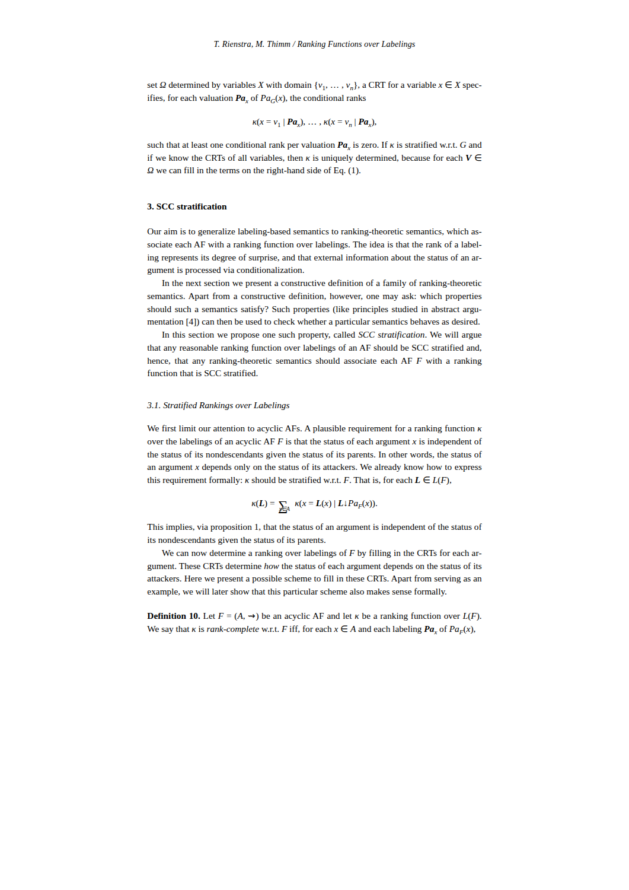T. Rienstra, M. Thimm / Ranking Functions over Labelings
set Ω determined by variables X with domain {v1, … , vn}, a CRT for a variable x ∈ X specifies, for each valuation Pax of PaG(x), the conditional ranks
κ(x = v1 | Pax), … , κ(x = vn | Pax),
such that at least one conditional rank per valuation Pax is zero. If κ is stratified w.r.t. G and if we know the CRTs of all variables, then κ is uniquely determined, because for each V ∈ Ω we can fill in the terms on the right-hand side of Eq. (1).
3. SCC stratification
Our aim is to generalize labeling-based semantics to ranking-theoretic semantics, which associate each AF with a ranking function over labelings. The idea is that the rank of a labeling represents its degree of surprise, and that external information about the status of an argument is processed via conditionalization.
In the next section we present a constructive definition of a family of ranking-theoretic semantics. Apart from a constructive definition, however, one may ask: which properties should such a semantics satisfy? Such properties (like principles studied in abstract argumentation [4]) can then be used to check whether a particular semantics behaves as desired.
In this section we propose one such property, called SCC stratification. We will argue that any reasonable ranking function over labelings of an AF should be SCC stratified and, hence, that any ranking-theoretic semantics should associate each AF F with a ranking function that is SCC stratified.
3.1. Stratified Rankings over Labelings
We first limit our attention to acyclic AFs. A plausible requirement for a ranking function κ over the labelings of an acyclic AF F is that the status of each argument x is independent of the status of its nondescendants given the status of its parents. In other words, the status of an argument x depends only on the status of its attackers. We already know how to express this requirement formally: κ should be stratified w.r.t. F. That is, for each L ∈ L(F),
κ(L) = ∑x∈A κ(x = L(x) | L↓PaF(x)).
This implies, via proposition 1, that the status of an argument is independent of the status of its nondescendants given the status of its parents.
We can now determine a ranking over labelings of F by filling in the CRTs for each argument. These CRTs determine how the status of each argument depends on the status of its attackers. Here we present a possible scheme to fill in these CRTs. Apart from serving as an example, we will later show that this particular scheme also makes sense formally.
Definition 10. Let F = (A, ⇝) be an acyclic AF and let κ be a ranking function over L(F). We say that κ is rank-complete w.r.t. F iff, for each x ∈ A and each labeling Pax of PaF(x),